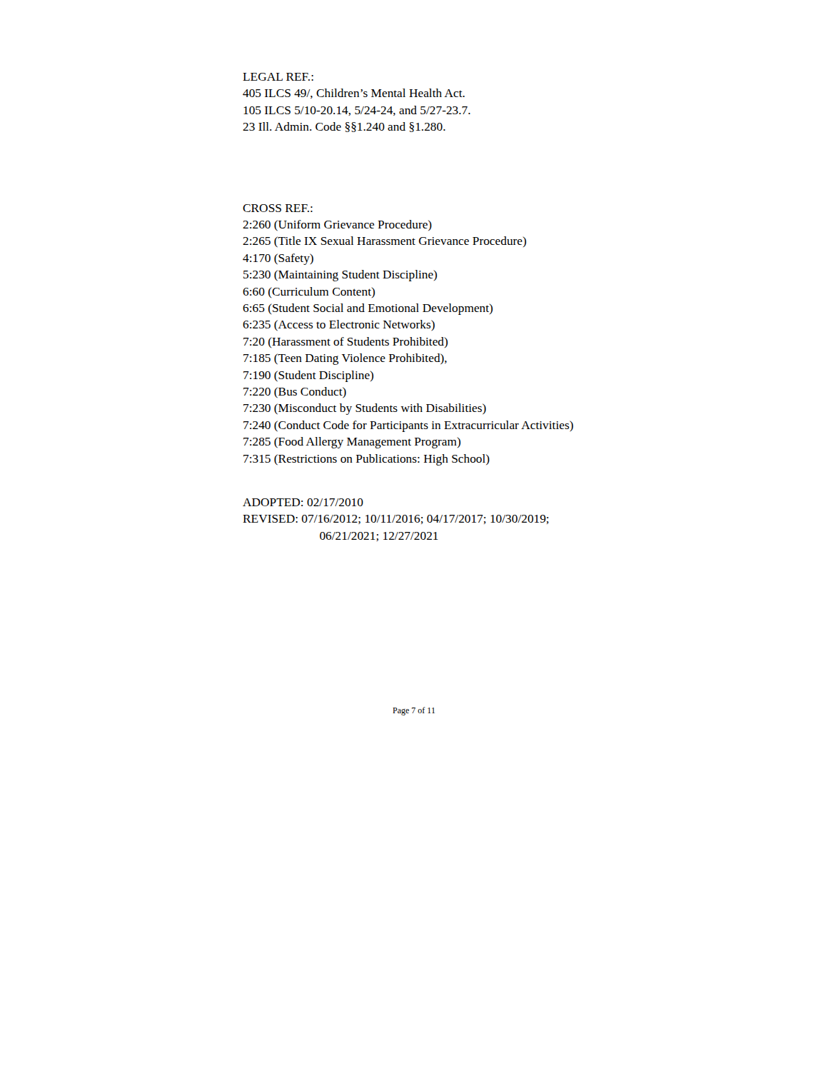LEGAL REF.:
405 ILCS 49/, Children’s Mental Health Act.
105 ILCS 5/10-20.14, 5/24-24, and 5/27-23.7.
23 Ill. Admin. Code §§1.240 and §1.280.
CROSS REF.:
2:260 (Uniform Grievance Procedure)
2:265 (Title IX Sexual Harassment Grievance Procedure)
4:170 (Safety)
5:230 (Maintaining Student Discipline)
6:60 (Curriculum Content)
6:65 (Student Social and Emotional Development)
6:235 (Access to Electronic Networks)
7:20 (Harassment of Students Prohibited)
7:185 (Teen Dating Violence Prohibited),
7:190 (Student Discipline)
7:220 (Bus Conduct)
7:230 (Misconduct by Students with Disabilities)
7:240 (Conduct Code for Participants in Extracurricular Activities)
7:285 (Food Allergy Management Program)
7:315 (Restrictions on Publications: High School)
ADOPTED: 02/17/2010
REVISED: 07/16/2012; 10/11/2016; 04/17/2017; 10/30/2019;
06/21/2021; 12/27/2021
Page 7 of 11